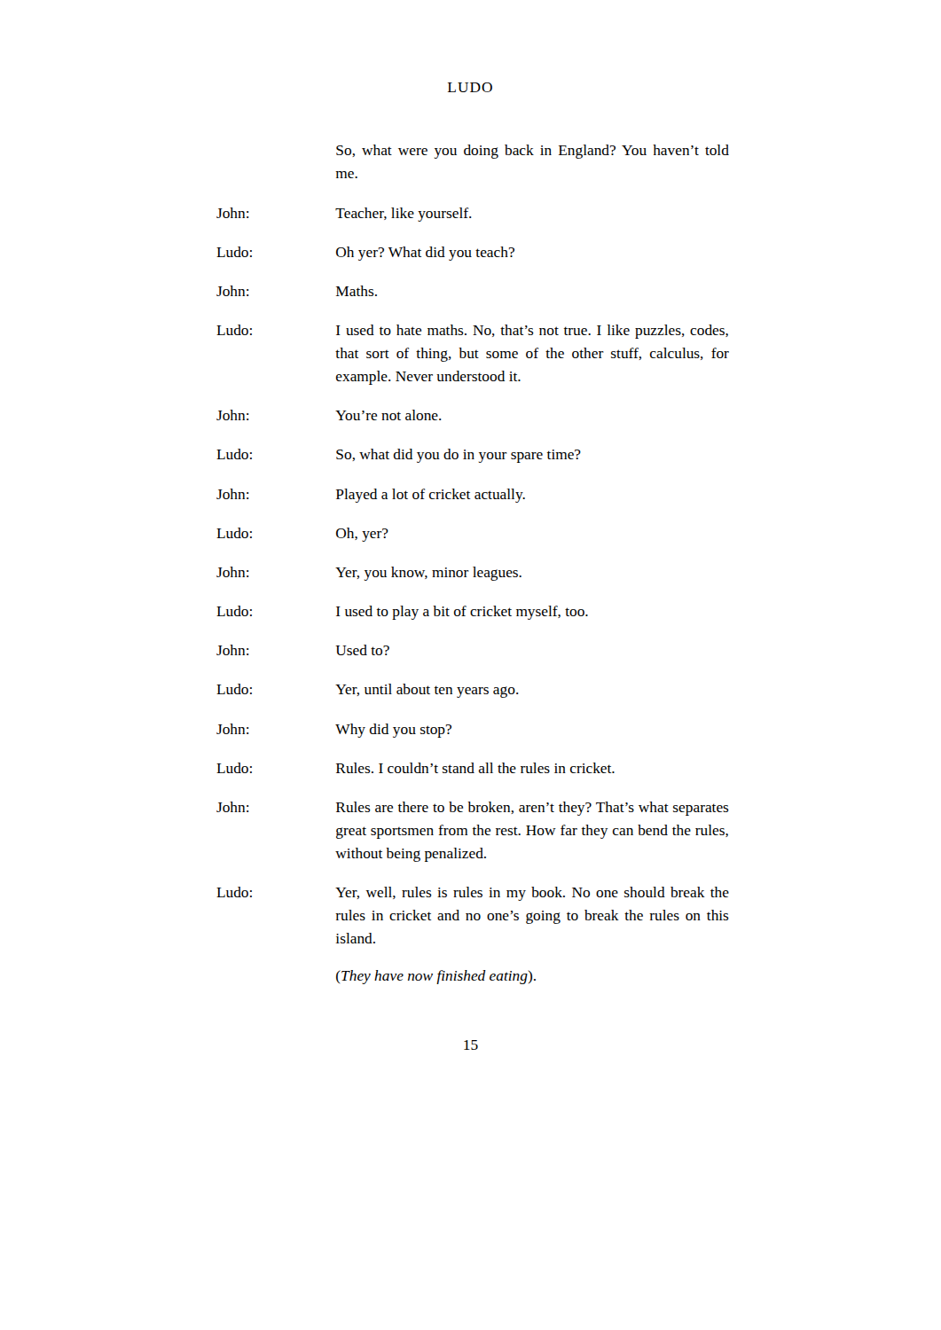LUDO
So, what were you doing back in England? You haven’t told me.
John:
Teacher, like yourself.
Ludo:
Oh yer? What did you teach?
John:
Maths.
Ludo:
I used to hate maths. No, that’s not true. I like puzzles, codes, that sort of thing, but some of the other stuff, calculus, for example. Never understood it.
John:
You’re not alone.
Ludo:
So, what did you do in your spare time?
John:
Played a lot of cricket actually.
Ludo:
Oh, yer?
John:
Yer, you know, minor leagues.
Ludo:
I used to play a bit of cricket myself, too.
John:
Used to?
Ludo:
Yer, until about ten years ago.
John:
Why did you stop?
Ludo:
Rules. I couldn’t stand all the rules in cricket.
John:
Rules are there to be broken, aren’t they? That’s what separates great sportsmen from the rest. How far they can bend the rules, without being penalized.
Ludo:
Yer, well, rules is rules in my book. No one should break the rules in cricket and no one’s going to break the rules on this island.
(They have now finished eating).
15